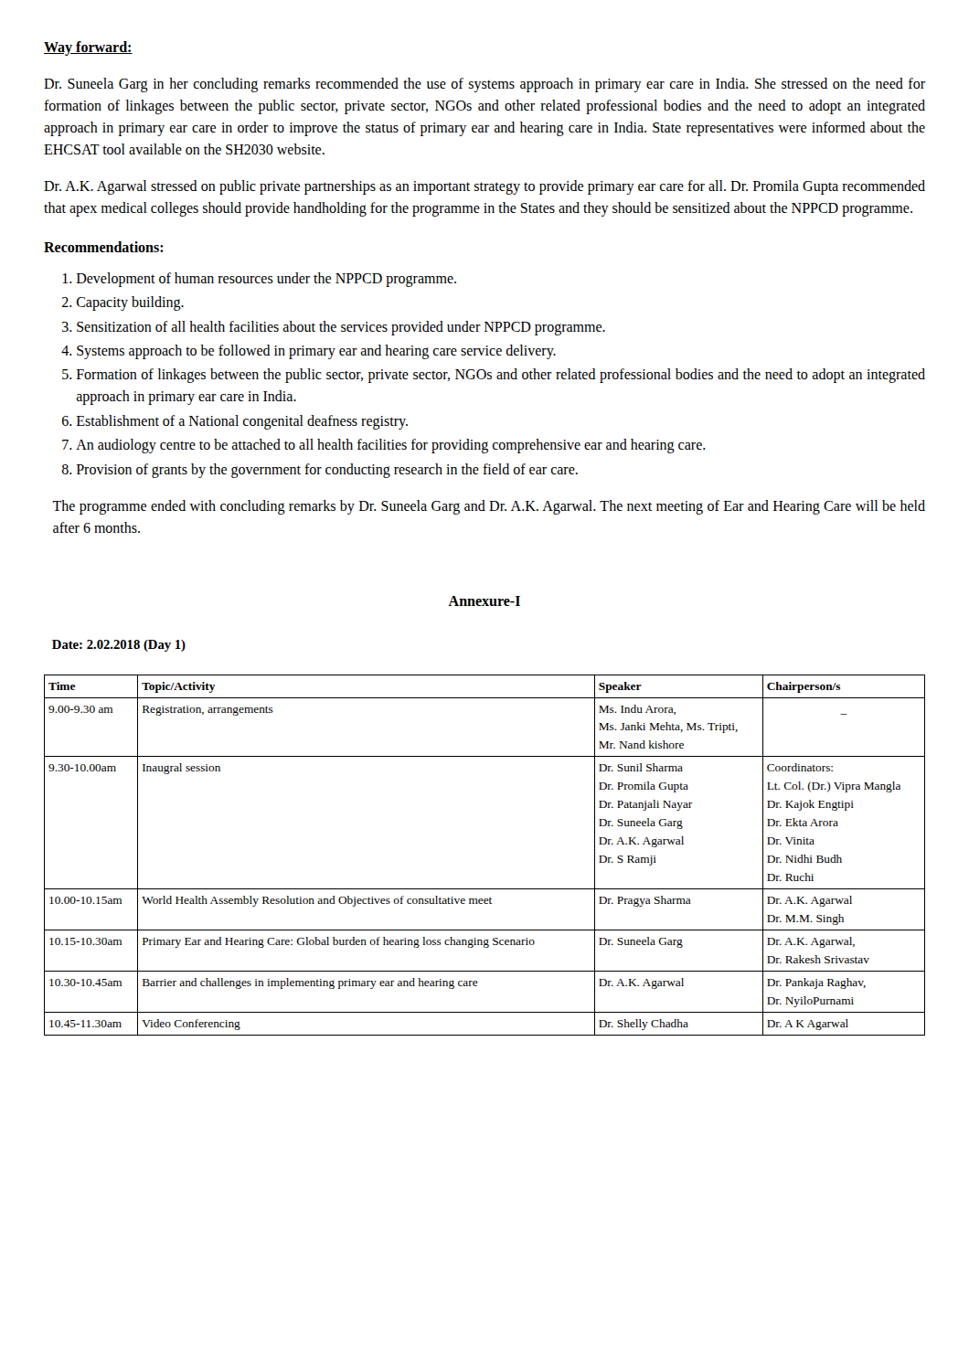Way forward:
Dr. Suneela Garg in her concluding remarks recommended the use of systems approach in primary ear care in India. She stressed on the need for formation of linkages between the public sector, private sector, NGOs and other related professional bodies and the need to adopt an integrated approach in primary ear care in order to improve the status of primary ear and hearing care in India. State representatives were informed about the EHCSAT tool available on the SH2030 website.
Dr. A.K. Agarwal stressed on public private partnerships as an important strategy to provide primary ear care for all. Dr. Promila Gupta recommended that apex medical colleges should provide handholding for the programme in the States and they should be sensitized about the NPPCD programme.
Recommendations:
Development of human resources under the NPPCD programme.
Capacity building.
Sensitization of all health facilities about the services provided under NPPCD programme.
Systems approach to be followed in primary ear and hearing care service delivery.
Formation of linkages between the public sector, private sector, NGOs and other related professional bodies and the need to adopt an integrated approach in primary ear care in India.
Establishment of a National congenital deafness registry.
An audiology centre to be attached to all health facilities for providing comprehensive ear and hearing care.
Provision of grants by the government for conducting research in the field of ear care.
The programme ended with concluding remarks by Dr. Suneela Garg and Dr. A.K. Agarwal. The next meeting of Ear and Hearing Care will be held after 6 months.
Annexure-I
Date: 2.02.2018 (Day 1)
| Time | Topic/Activity | Speaker | Chairperson/s |
| --- | --- | --- | --- |
| 9.00-9.30 am | Registration, arrangements | Ms. Indu Arora, Ms. Janki Mehta, Ms. Tripti, Mr. Nand kishore | _ |
| 9.30-10.00am | Inaugral session | Dr. Sunil Sharma Dr. Promila Gupta Dr. Patanjali Nayar Dr. Suneela Garg Dr. A.K. Agarwal Dr. S Ramji | Coordinators: Lt. Col. (Dr.) Vipra Mangla Dr. Kajok Engtipi Dr. Ekta Arora Dr. Vinita Dr. Nidhi Budh Dr. Ruchi |
| 10.00-10.15am | World Health Assembly Resolution and Objectives of consultative meet | Dr. Pragya Sharma | Dr. A.K. Agarwal Dr. M.M. Singh |
| 10.15-10.30am | Primary Ear and Hearing Care: Global burden of hearing loss changing Scenario | Dr. Suneela Garg | Dr. A.K. Agarwal, Dr. Rakesh Srivastav |
| 10.30-10.45am | Barrier and challenges in implementing primary ear and hearing care | Dr. A.K. Agarwal | Dr. Pankaja Raghav, Dr. NyiloPurnami |
| 10.45-11.30am | Video Conferencing | Dr. Shelly Chadha | Dr. A K Agarwal |